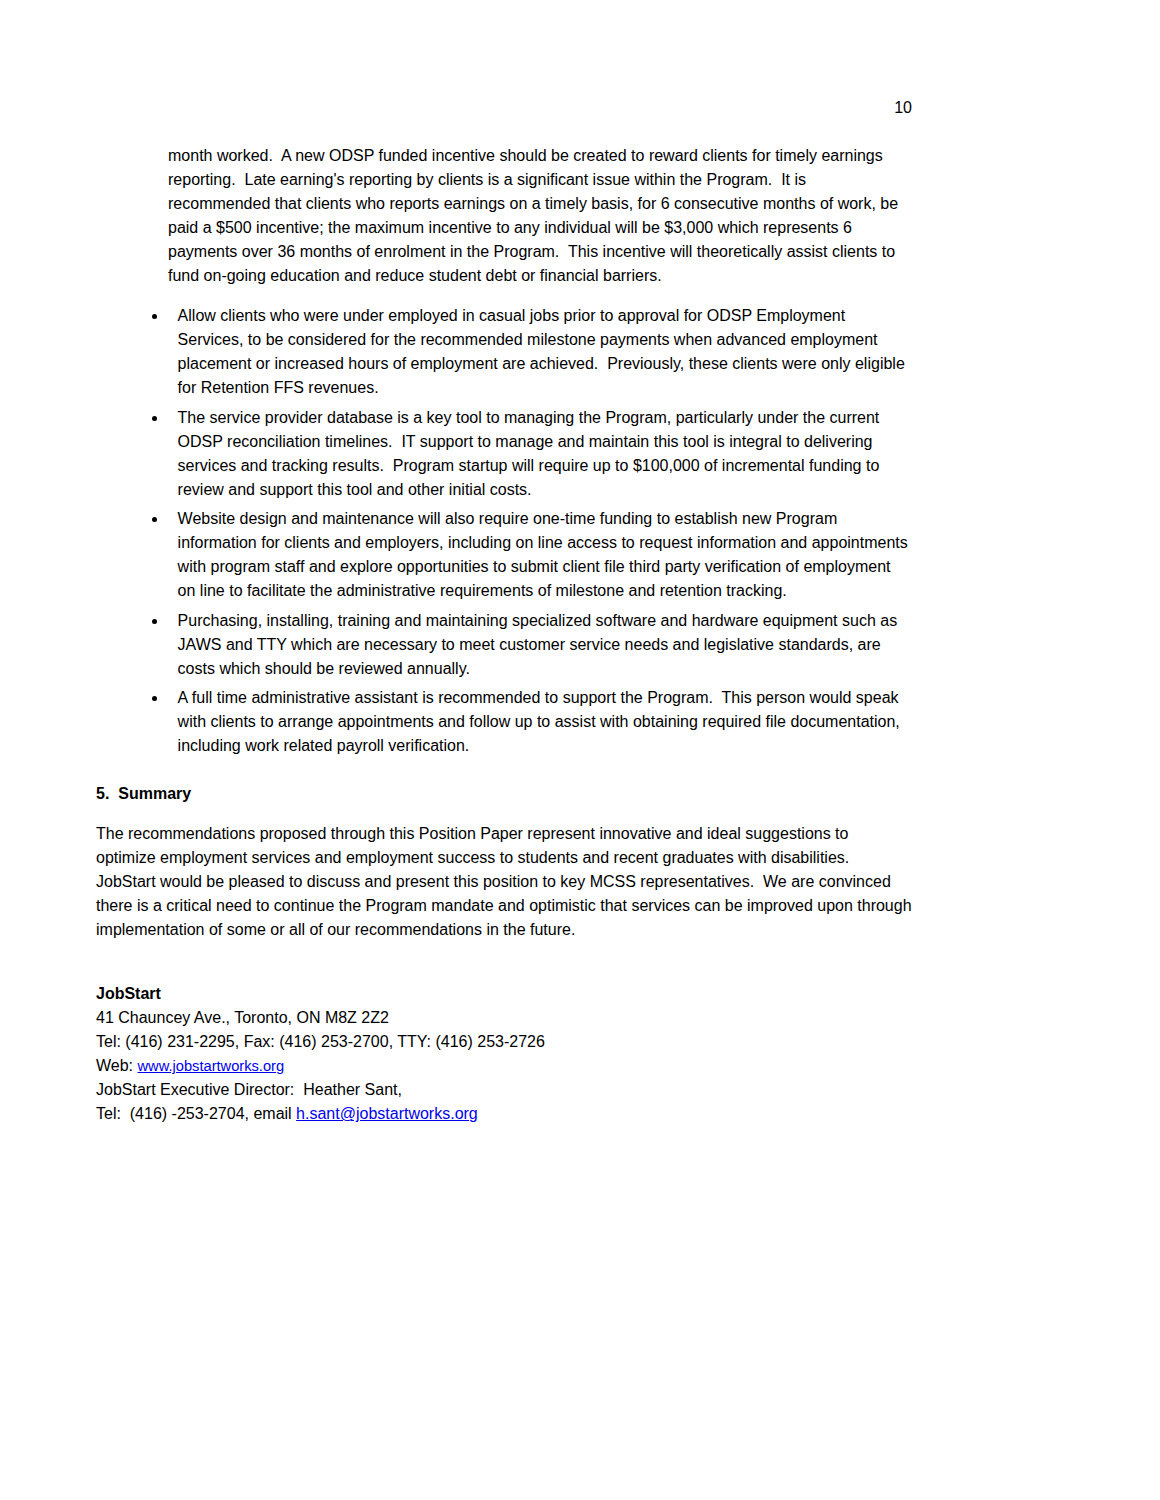10
month worked. A new ODSP funded incentive should be created to reward clients for timely earnings reporting. Late earning's reporting by clients is a significant issue within the Program. It is recommended that clients who reports earnings on a timely basis, for 6 consecutive months of work, be paid a $500 incentive; the maximum incentive to any individual will be $3,000 which represents 6 payments over 36 months of enrolment in the Program. This incentive will theoretically assist clients to fund on-going education and reduce student debt or financial barriers.
Allow clients who were under employed in casual jobs prior to approval for ODSP Employment Services, to be considered for the recommended milestone payments when advanced employment placement or increased hours of employment are achieved. Previously, these clients were only eligible for Retention FFS revenues.
The service provider database is a key tool to managing the Program, particularly under the current ODSP reconciliation timelines. IT support to manage and maintain this tool is integral to delivering services and tracking results. Program startup will require up to $100,000 of incremental funding to review and support this tool and other initial costs.
Website design and maintenance will also require one-time funding to establish new Program information for clients and employers, including on line access to request information and appointments with program staff and explore opportunities to submit client file third party verification of employment on line to facilitate the administrative requirements of milestone and retention tracking.
Purchasing, installing, training and maintaining specialized software and hardware equipment such as JAWS and TTY which are necessary to meet customer service needs and legislative standards, are costs which should be reviewed annually.
A full time administrative assistant is recommended to support the Program. This person would speak with clients to arrange appointments and follow up to assist with obtaining required file documentation, including work related payroll verification.
5. Summary
The recommendations proposed through this Position Paper represent innovative and ideal suggestions to optimize employment services and employment success to students and recent graduates with disabilities. JobStart would be pleased to discuss and present this position to key MCSS representatives. We are convinced there is a critical need to continue the Program mandate and optimistic that services can be improved upon through implementation of some or all of our recommendations in the future.
JobStart
41 Chauncey Ave., Toronto, ON M8Z 2Z2
Tel: (416) 231-2295, Fax: (416) 253-2700, TTY: (416) 253-2726
Web: www.jobstartworks.org
JobStart Executive Director: Heather Sant,
Tel: (416) -253-2704, email h.sant@jobstartworks.org